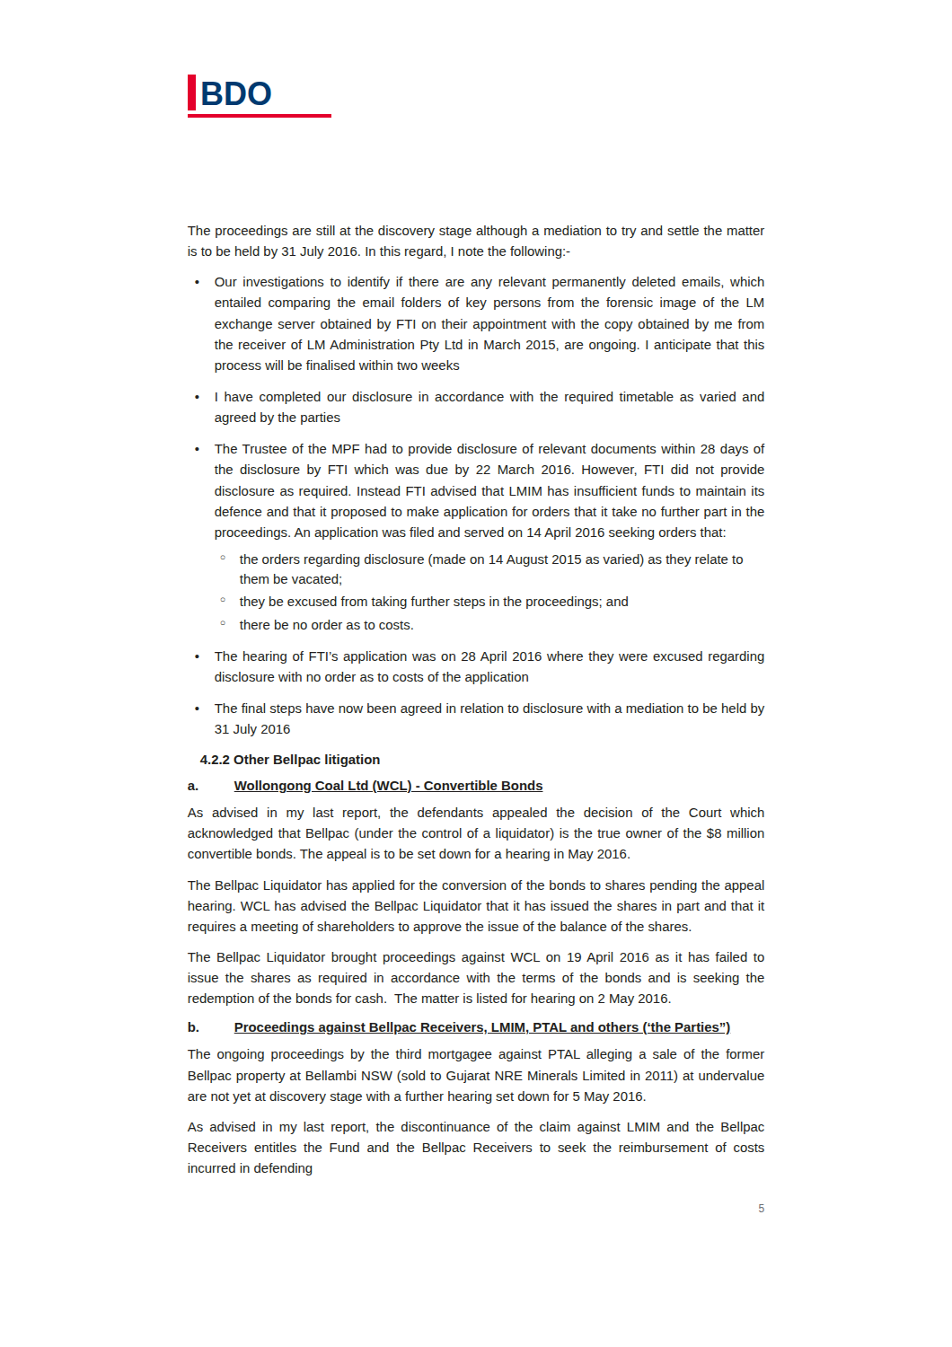BDO
The proceedings are still at the discovery stage although a mediation to try and settle the matter is to be held by 31 July 2016. In this regard, I note the following:-
Our investigations to identify if there are any relevant permanently deleted emails, which entailed comparing the email folders of key persons from the forensic image of the LM exchange server obtained by FTI on their appointment with the copy obtained by me from the receiver of LM Administration Pty Ltd in March 2015, are ongoing. I anticipate that this process will be finalised within two weeks
I have completed our disclosure in accordance with the required timetable as varied and agreed by the parties
The Trustee of the MPF had to provide disclosure of relevant documents within 28 days of the disclosure by FTI which was due by 22 March 2016. However, FTI did not provide disclosure as required. Instead FTI advised that LMIM has insufficient funds to maintain its defence and that it proposed to make application for orders that it take no further part in the proceedings. An application was filed and served on 14 April 2016 seeking orders that:
the orders regarding disclosure (made on 14 August 2015 as varied) as they relate to them be vacated;
they be excused from taking further steps in the proceedings; and
there be no order as to costs.
The hearing of FTI’s application was on 28 April 2016 where they were excused regarding disclosure with no order as to costs of the application
The final steps have now been agreed in relation to disclosure with a mediation to be held by 31 July 2016
4.2.2 Other Bellpac litigation
a. Wollongong Coal Ltd (WCL) - Convertible Bonds
As advised in my last report, the defendants appealed the decision of the Court which acknowledged that Bellpac (under the control of a liquidator) is the true owner of the $8 million convertible bonds. The appeal is to be set down for a hearing in May 2016.
The Bellpac Liquidator has applied for the conversion of the bonds to shares pending the appeal hearing. WCL has advised the Bellpac Liquidator that it has issued the shares in part and that it requires a meeting of shareholders to approve the issue of the balance of the shares.
The Bellpac Liquidator brought proceedings against WCL on 19 April 2016 as it has failed to issue the shares as required in accordance with the terms of the bonds and is seeking the redemption of the bonds for cash. The matter is listed for hearing on 2 May 2016.
b. Proceedings against Bellpac Receivers, LMIM, PTAL and others (‘the Parties”)
The ongoing proceedings by the third mortgagee against PTAL alleging a sale of the former Bellpac property at Bellambi NSW (sold to Gujarat NRE Minerals Limited in 2011) at undervalue are not yet at discovery stage with a further hearing set down for 5 May 2016.
As advised in my last report, the discontinuance of the claim against LMIM and the Bellpac Receivers entitles the Fund and the Bellpac Receivers to seek the reimbursement of costs incurred in defending
5